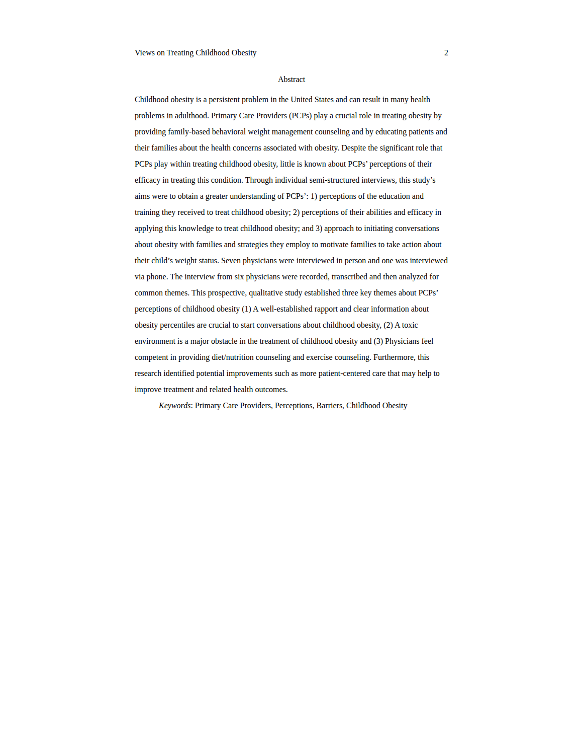Views on Treating Childhood Obesity 2
Abstract
Childhood obesity is a persistent problem in the United States and can result in many health problems in adulthood. Primary Care Providers (PCPs) play a crucial role in treating obesity by providing family-based behavioral weight management counseling and by educating patients and their families about the health concerns associated with obesity. Despite the significant role that PCPs play within treating childhood obesity, little is known about PCPs’ perceptions of their efficacy in treating this condition. Through individual semi-structured interviews, this study’s aims were to obtain a greater understanding of PCPs’: 1) perceptions of the education and training they received to treat childhood obesity; 2) perceptions of their abilities and efficacy in applying this knowledge to treat childhood obesity; and 3) approach to initiating conversations about obesity with families and strategies they employ to motivate families to take action about their child’s weight status. Seven physicians were interviewed in person and one was interviewed via phone. The interview from six physicians were recorded, transcribed and then analyzed for common themes. This prospective, qualitative study established three key themes about PCPs’ perceptions of childhood obesity (1) A well-established rapport and clear information about obesity percentiles are crucial to start conversations about childhood obesity, (2) A toxic environment is a major obstacle in the treatment of childhood obesity and (3) Physicians feel competent in providing diet/nutrition counseling and exercise counseling. Furthermore, this research identified potential improvements such as more patient-centered care that may help to improve treatment and related health outcomes.
Keywords: Primary Care Providers, Perceptions, Barriers, Childhood Obesity